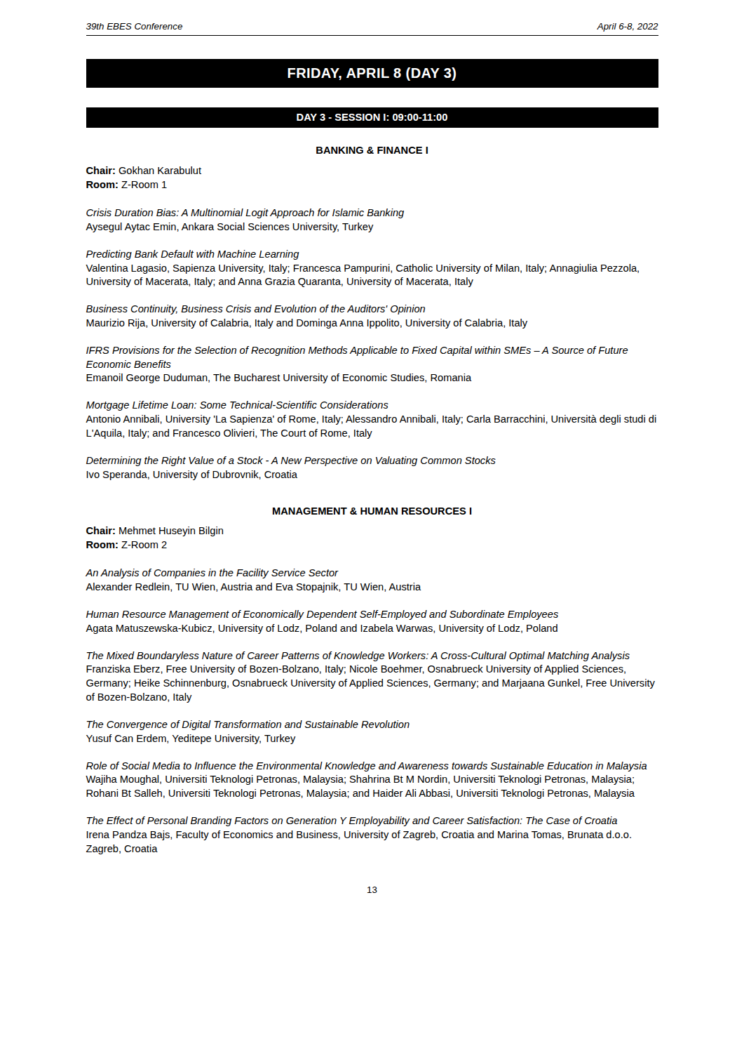39th EBES Conference April 6-8, 2022
FRIDAY, APRIL 8 (DAY 3)
DAY 3 - SESSION I: 09:00-11:00
BANKING & FINANCE I
Chair: Gokhan Karabulut
Room: Z-Room 1
Crisis Duration Bias: A Multinomial Logit Approach for Islamic Banking
Aysegul Aytac Emin, Ankara Social Sciences University, Turkey
Predicting Bank Default with Machine Learning
Valentina Lagasio, Sapienza University, Italy; Francesca Pampurini, Catholic University of Milan, Italy; Annagiulia Pezzola, University of Macerata, Italy; and Anna Grazia Quaranta, University of Macerata, Italy
Business Continuity, Business Crisis and Evolution of the Auditors' Opinion
Maurizio Rija, University of Calabria, Italy and Dominga Anna Ippolito, University of Calabria, Italy
IFRS Provisions for the Selection of Recognition Methods Applicable to Fixed Capital within SMEs – A Source of Future Economic Benefits
Emanoil George Duduman, The Bucharest University of Economic Studies, Romania
Mortgage Lifetime Loan: Some Technical-Scientific Considerations
Antonio Annibali, University 'La Sapienza' of Rome, Italy; Alessandro Annibali, Italy; Carla Barracchini, Università degli studi di L'Aquila, Italy; and Francesco Olivieri, The Court of Rome, Italy
Determining the Right Value of a Stock - A New Perspective on Valuating Common Stocks
Ivo Speranda, University of Dubrovnik, Croatia
MANAGEMENT & HUMAN RESOURCES I
Chair: Mehmet Huseyin Bilgin
Room: Z-Room 2
An Analysis of Companies in the Facility Service Sector
Alexander Redlein, TU Wien, Austria and Eva Stopajnik, TU Wien, Austria
Human Resource Management of Economically Dependent Self-Employed and Subordinate Employees
Agata Matuszewska-Kubicz, University of Lodz, Poland and Izabela Warwas, University of Lodz, Poland
The Mixed Boundaryless Nature of Career Patterns of Knowledge Workers: A Cross-Cultural Optimal Matching Analysis
Franziska Eberz, Free University of Bozen-Bolzano, Italy; Nicole Boehmer, Osnabrueck University of Applied Sciences, Germany; Heike Schinnenburg, Osnabrueck University of Applied Sciences, Germany; and Marjaana Gunkel, Free University of Bozen-Bolzano, Italy
The Convergence of Digital Transformation and Sustainable Revolution
Yusuf Can Erdem, Yeditepe University, Turkey
Role of Social Media to Influence the Environmental Knowledge and Awareness towards Sustainable Education in Malaysia
Wajiha Moughal, Universiti Teknologi Petronas, Malaysia; Shahrina Bt M Nordin, Universiti Teknologi Petronas, Malaysia; Rohani Bt Salleh, Universiti Teknologi Petronas, Malaysia; and Haider Ali Abbasi, Universiti Teknologi Petronas, Malaysia
The Effect of Personal Branding Factors on Generation Y Employability and Career Satisfaction: The Case of Croatia
Irena Pandza Bajs, Faculty of Economics and Business, University of Zagreb, Croatia and Marina Tomas, Brunata d.o.o. Zagreb, Croatia
13